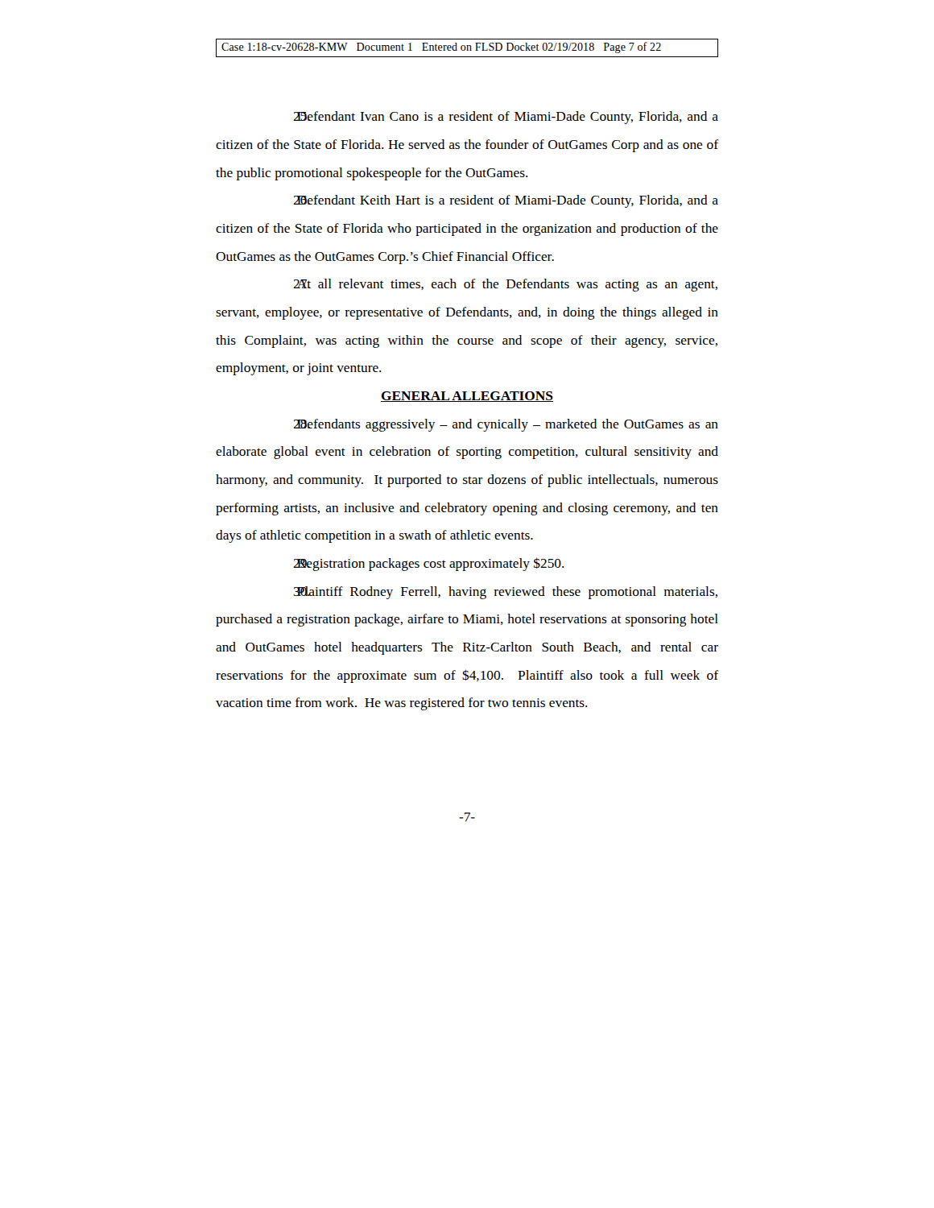Case 1:18-cv-20628-KMW Document 1 Entered on FLSD Docket 02/19/2018 Page 7 of 22
25. Defendant Ivan Cano is a resident of Miami-Dade County, Florida, and a citizen of the State of Florida. He served as the founder of OutGames Corp and as one of the public promotional spokespeople for the OutGames.
26. Defendant Keith Hart is a resident of Miami-Dade County, Florida, and a citizen of the State of Florida who participated in the organization and production of the OutGames as the OutGames Corp.’s Chief Financial Officer.
27. At all relevant times, each of the Defendants was acting as an agent, servant, employee, or representative of Defendants, and, in doing the things alleged in this Complaint, was acting within the course and scope of their agency, service, employment, or joint venture.
GENERAL ALLEGATIONS
28. Defendants aggressively – and cynically – marketed the OutGames as an elaborate global event in celebration of sporting competition, cultural sensitivity and harmony, and community. It purported to star dozens of public intellectuals, numerous performing artists, an inclusive and celebratory opening and closing ceremony, and ten days of athletic competition in a swath of athletic events.
29. Registration packages cost approximately $250.
30. Plaintiff Rodney Ferrell, having reviewed these promotional materials, purchased a registration package, airfare to Miami, hotel reservations at sponsoring hotel and OutGames hotel headquarters The Ritz-Carlton South Beach, and rental car reservations for the approximate sum of $4,100. Plaintiff also took a full week of vacation time from work. He was registered for two tennis events.
-7-